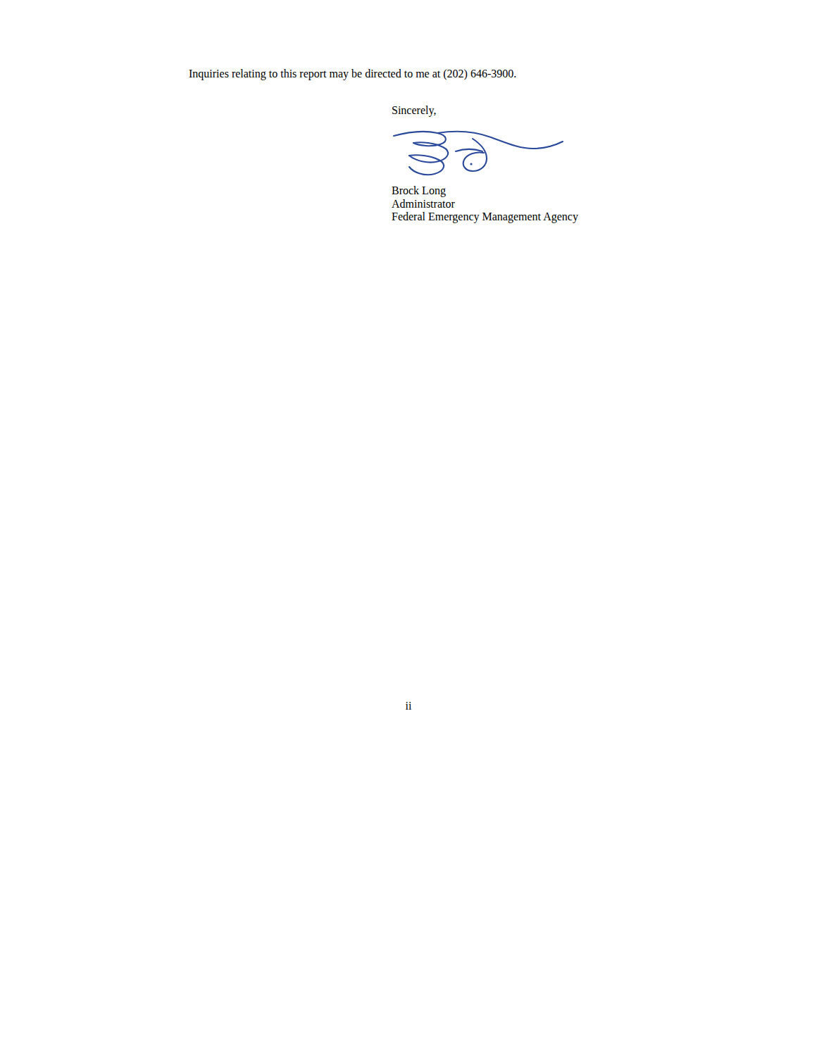Inquiries relating to this report may be directed to me at (202) 646-3900.
Sincerely,
Brock Long
Administrator
Federal Emergency Management Agency
ii